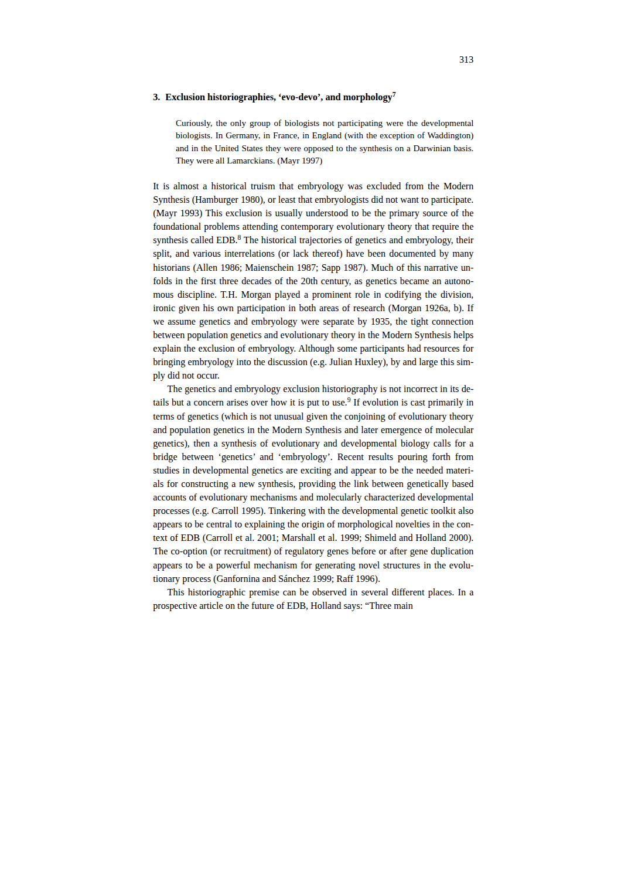313
3. Exclusion historiographies, ‘evo-devo’, and morphology7
Curiously, the only group of biologists not participating were the developmental biologists. In Germany, in France, in England (with the exception of Waddington) and in the United States they were opposed to the synthesis on a Darwinian basis. They were all Lamarckians. (Mayr 1997)
It is almost a historical truism that embryology was excluded from the Modern Synthesis (Hamburger 1980), or least that embryologists did not want to participate. (Mayr 1993) This exclusion is usually understood to be the primary source of the foundational problems attending contemporary evolutionary theory that require the synthesis called EDB.8 The historical trajectories of genetics and embryology, their split, and various interrelations (or lack thereof) have been documented by many historians (Allen 1986; Maienschein 1987; Sapp 1987). Much of this narrative unfolds in the first three decades of the 20th century, as genetics became an autonomous discipline. T.H. Morgan played a prominent role in codifying the division, ironic given his own participation in both areas of research (Morgan 1926a, b). If we assume genetics and embryology were separate by 1935, the tight connection between population genetics and evolutionary theory in the Modern Synthesis helps explain the exclusion of embryology. Although some participants had resources for bringing embryology into the discussion (e.g. Julian Huxley), by and large this simply did not occur.
The genetics and embryology exclusion historiography is not incorrect in its details but a concern arises over how it is put to use.9 If evolution is cast primarily in terms of genetics (which is not unusual given the conjoining of evolutionary theory and population genetics in the Modern Synthesis and later emergence of molecular genetics), then a synthesis of evolutionary and developmental biology calls for a bridge between ‘genetics’ and ‘embryology’. Recent results pouring forth from studies in developmental genetics are exciting and appear to be the needed materials for constructing a new synthesis, providing the link between genetically based accounts of evolutionary mechanisms and molecularly characterized developmental processes (e.g. Carroll 1995). Tinkering with the developmental genetic toolkit also appears to be central to explaining the origin of morphological novelties in the context of EDB (Carroll et al. 2001; Marshall et al. 1999; Shimeld and Holland 2000). The co-option (or recruitment) of regulatory genes before or after gene duplication appears to be a powerful mechanism for generating novel structures in the evolutionary process (Ganfornina and Sánchez 1999; Raff 1996).
This historiographic premise can be observed in several different places. In a prospective article on the future of EDB, Holland says: “Three main